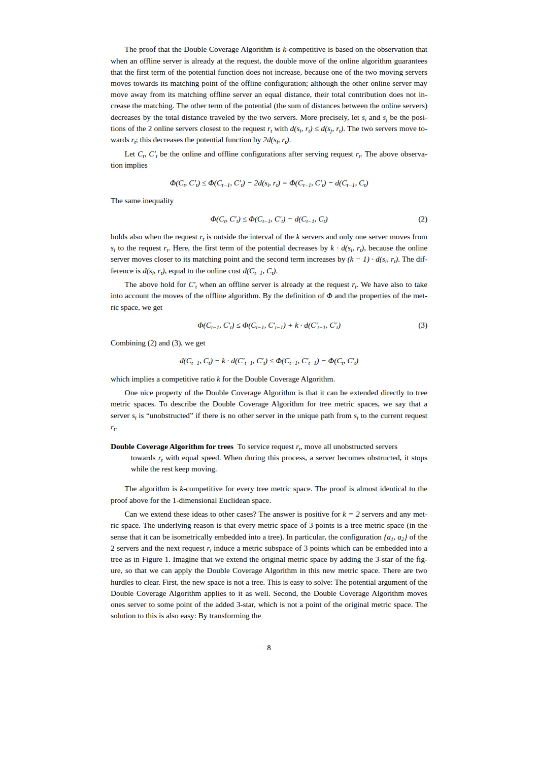The proof that the Double Coverage Algorithm is k-competitive is based on the observation that when an offline server is already at the request, the double move of the online algorithm guarantees that the first term of the potential function does not increase, because one of the two moving servers moves towards its matching point of the offline configuration; although the other online server may move away from its matching offline server an equal distance, their total contribution does not increase the matching. The other term of the potential (the sum of distances between the online servers) decreases by the total distance traveled by the two servers. More precisely, let si and sj be the positions of the 2 online servers closest to the request rt with d(si, rt) ≤ d(sj, rt). The two servers move towards rt; this decreases the potential function by 2d(si, rt).
Let Ct, C′t be the online and offline configurations after serving request rt. The above observation implies
Φ(Ct, C′t) ≤ Φ(Ct−1, C′t) − 2d(si, rt) = Φ(Ct−1, C′t) − d(Ct−1, Ct)
The same inequality
Φ(Ct, C′t) ≤ Φ(Ct−1, C′t) − d(Ct−1, Ct) (2)
holds also when the request rt is outside the interval of the k servers and only one server moves from si to the request rt. Here, the first term of the potential decreases by k · d(si, rt), because the online server moves closer to its matching point and the second term increases by (k − 1) · d(si, rt). The difference is d(si, rt), equal to the online cost d(Ct−1, Ct).
The above hold for C′t when an offline server is already at the request rt. We have also to take into account the moves of the offline algorithm. By the definition of Φ and the properties of the metric space, we get
Φ(Ct−1, C′t) ≤ Φ(Ct−1, C′t−1) + k · d(C′t−1, C′t) (3)
Combining (2) and (3), we get
d(Ct−1, Ct) − k · d(C′t−1, C′t) ≤ Φ(Ct−1, C′t−1) − Φ(Ct, C′t)
which implies a competitive ratio k for the Double Coverage Algorithm.
One nice property of the Double Coverage Algorithm is that it can be extended directly to tree metric spaces. To describe the Double Coverage Algorithm for tree metric spaces, we say that a server si is “unobstructed” if there is no other server in the unique path from si to the current request rt.
Double Coverage Algorithm for trees To service request rt, move all unobstructed servers
towards rt with equal speed. When during this process, a server becomes obstructed, it stops while the rest keep moving.
The algorithm is k-competitive for every tree metric space. The proof is almost identical to the proof above for the 1-dimensional Euclidean space.
Can we extend these ideas to other cases? The answer is positive for k = 2 servers and any metric space. The underlying reason is that every metric space of 3 points is a tree metric space (in the sense that it can be isometrically embedded into a tree). In particular, the configuration {a1, a2} of the 2 servers and the next request rt induce a metric subspace of 3 points which can be embedded into a tree as in Figure 1. Imagine that we extend the original metric space by adding the 3-star of the figure, so that we can apply the Double Coverage Algorithm in this new metric space. There are two hurdles to clear. First, the new space is not a tree. This is easy to solve: The potential argument of the Double Coverage Algorithm applies to it as well. Second, the Double Coverage Algorithm moves ones server to some point of the added 3-star, which is not a point of the original metric space. The solution to this is also easy: By transforming the
8